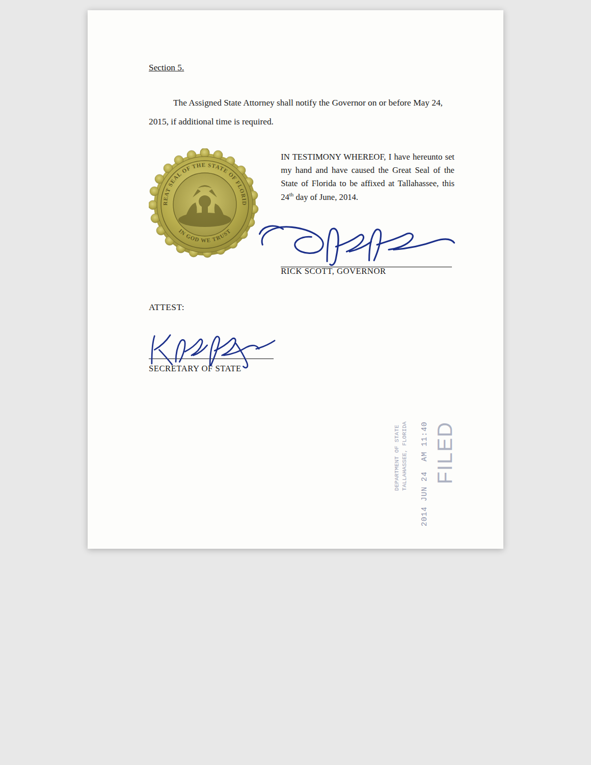Section 5.
The Assigned State Attorney shall notify the Governor on or before May 24, 2015, if additional time is required.
GREAT SEAL OF THE STATE OF FLORIDA IN GOD WE TRUST
IN TESTIMONY WHEREOF, I have hereunto set my hand and have caused the Great Seal of the State of Florida to be affixed at Tallahassee, this 24th day of June, 2014.
RICK SCOTT, GOVERNOR
ATTEST:
SECRETARY OF STATE
DEPARTMENT OF STATE
TALLAHASSEE, FLORIDA
2014 JUN 24 AM 11:40
FILED